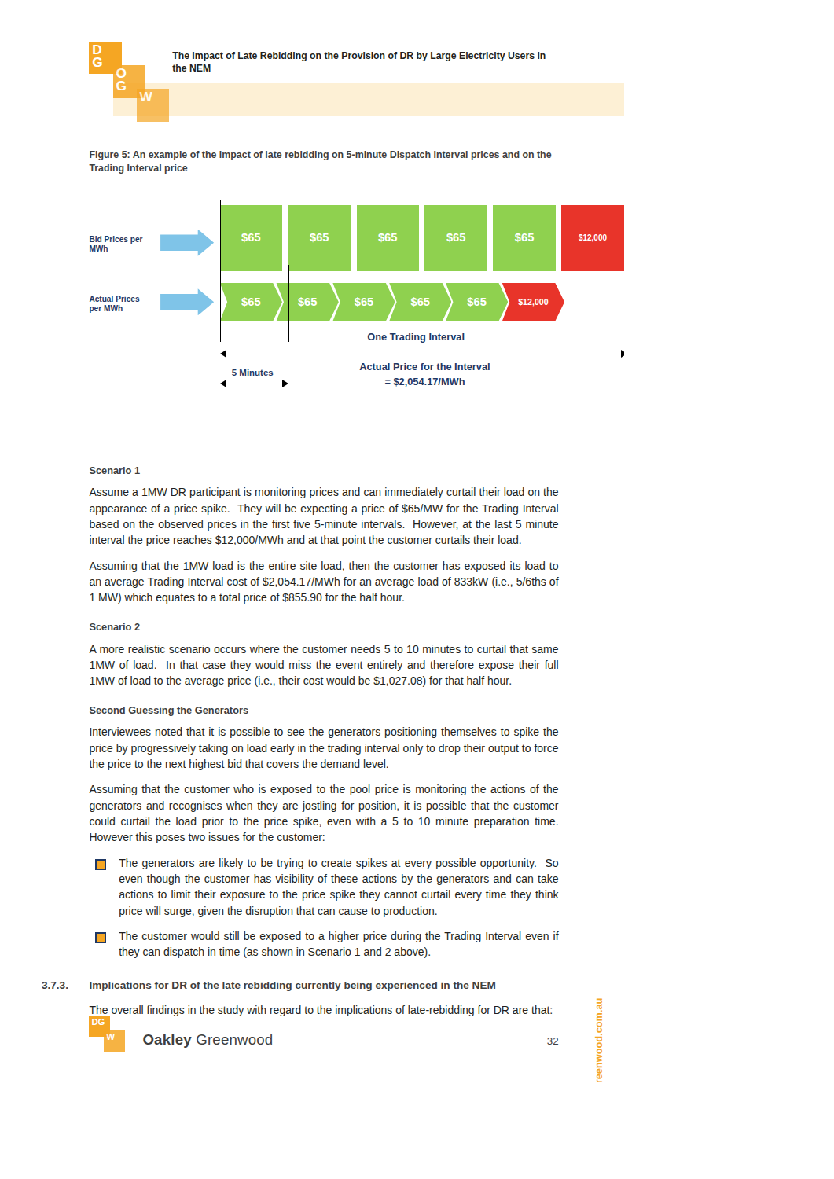DG
OG
W
The Impact of Late Rebidding on the Provision of DR by Large Electricity Users in the NEM
Figure 5: An example of the impact of late rebidding on 5-minute Dispatch Interval prices and on the Trading Interval price
Bid Prices per
MWh
$65
$65
$65
$65
$65
$12,000
Actual Prices
per MWh
$65
$65
$65
$65
$65
$12,000
One Trading Interval
5 Minutes
Actual Price for the Interval
= $2,054.17/MWh
Scenario 1
Assume a 1MW DR participant is monitoring prices and can immediately curtail their load on the appearance of a price spike. They will be expecting a price of $65/MW for the Trading Interval based on the observed prices in the first five 5-minute intervals. However, at the last 5 minute interval the price reaches $12,000/MWh and at that point the customer curtails their load.
Assuming that the 1MW load is the entire site load, then the customer has exposed its load to an average Trading Interval cost of $2,054.17/MWh for an average load of 833kW (i.e., 5/6ths of 1 MW) which equates to a total price of $855.90 for the half hour.
Scenario 2
A more realistic scenario occurs where the customer needs 5 to 10 minutes to curtail that same 1MW of load. In that case they would miss the event entirely and therefore expose their full 1MW of load to the average price (i.e., their cost would be $1,027.08) for that half hour.
Second Guessing the Generators
Interviewees noted that it is possible to see the generators positioning themselves to spike the price by progressively taking on load early in the trading interval only to drop their output to force the price to the next highest bid that covers the demand level.
Assuming that the customer who is exposed to the pool price is monitoring the actions of the generators and recognises when they are jostling for position, it is possible that the customer could curtail the load prior to the price spike, even with a 5 to 10 minute preparation time. However this poses two issues for the customer:
The generators are likely to be trying to create spikes at every possible opportunity. So even though the customer has visibility of these actions by the generators and can take actions to limit their exposure to the price spike they cannot curtail every time they think price will surge, given the disruption that can cause to production.
The customer would still be exposed to a higher price during the Trading Interval even if they can dispatch in time (as shown in Scenario 1 and 2 above).
3.7.3. Implications for DR of the late rebidding currently being experienced in the NEM
The overall findings in the study with regard to the implications of late-rebidding for DR are that:
DG
W
Oakley Greenwood
32
www.oakleygreenwood.com.au